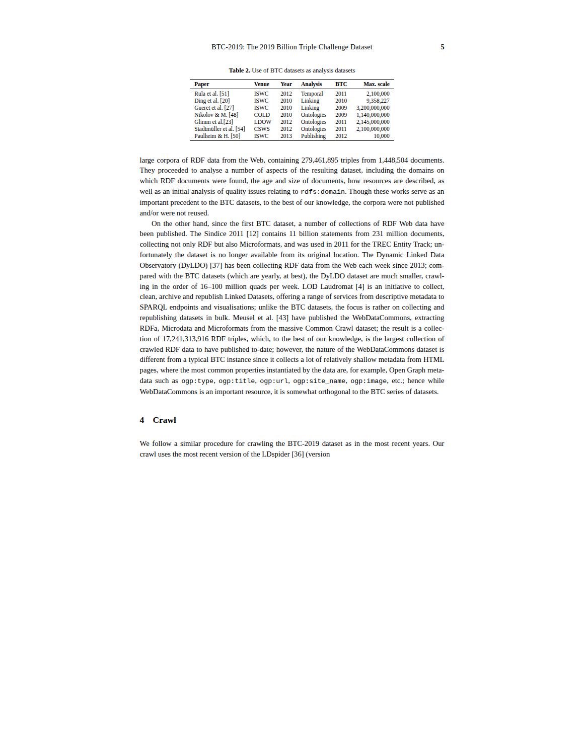BTC-2019: The 2019 Billion Triple Challenge Dataset 5
Table 2. Use of BTC datasets as analysis datasets
| Paper | Venue | Year | Analysis | BTC | Max. scale |
| --- | --- | --- | --- | --- | --- |
| Rula et al. [51] | ISWC | 2012 | Temporal | 2011 | 2,100,000 |
| Ding et al. [20] | ISWC | 2010 | Linking | 2010 | 9,358,227 |
| Gueret et al. [27] | ISWC | 2010 | Linking | 2009 | 3,200,000,000 |
| Nikolov & M. [48] | COLD | 2010 | Ontologies | 2009 | 1,140,000,000 |
| Glimm et al.[23] | LDOW | 2012 | Ontologies | 2011 | 2,145,000,000 |
| Stadtmüller et al. [54] | CSWS | 2012 | Ontologies | 2011 | 2,100,000,000 |
| Paulheim & H. [50] | ISWC | 2013 | Publishing | 2012 | 10,000 |
large corpora of RDF data from the Web, containing 279,461,895 triples from 1,448,504 documents. They proceeded to analyse a number of aspects of the resulting dataset, including the domains on which RDF documents were found, the age and size of documents, how resources are described, as well as an initial analysis of quality issues relating to rdfs:domain. Though these works serve as an important precedent to the BTC datasets, to the best of our knowledge, the corpora were not published and/or were not reused.
On the other hand, since the first BTC dataset, a number of collections of RDF Web data have been published. The Sindice 2011 [12] contains 11 billion statements from 231 million documents, collecting not only RDF but also Microformats, and was used in 2011 for the TREC Entity Track; unfortunately the dataset is no longer available from its original location. The Dynamic Linked Data Observatory (DyLDO) [37] has been collecting RDF data from the Web each week since 2013; compared with the BTC datasets (which are yearly, at best), the DyLDO dataset are much smaller, crawling in the order of 16–100 million quads per week. LOD Laudromat [4] is an initiative to collect, clean, archive and republish Linked Datasets, offering a range of services from descriptive metadata to SPARQL endpoints and visualisations; unlike the BTC datasets, the focus is rather on collecting and republishing datasets in bulk. Meusel et al. [43] have published the WebDataCommons, extracting RDFa, Microdata and Microformats from the massive Common Crawl dataset; the result is a collection of 17,241,313,916 RDF triples, which, to the best of our knowledge, is the largest collection of crawled RDF data to have published to-date; however, the nature of the WebDataCommons dataset is different from a typical BTC instance since it collects a lot of relatively shallow metadata from HTML pages, where the most common properties instantiated by the data are, for example, Open Graph metadata such as ogp:type, ogp:title, ogp:url, ogp:site_name, ogp:image, etc.; hence while WebDataCommons is an important resource, it is somewhat orthogonal to the BTC series of datasets.
4 Crawl
We follow a similar procedure for crawling the BTC-2019 dataset as in the most recent years. Our crawl uses the most recent version of the LDspider [36] (version